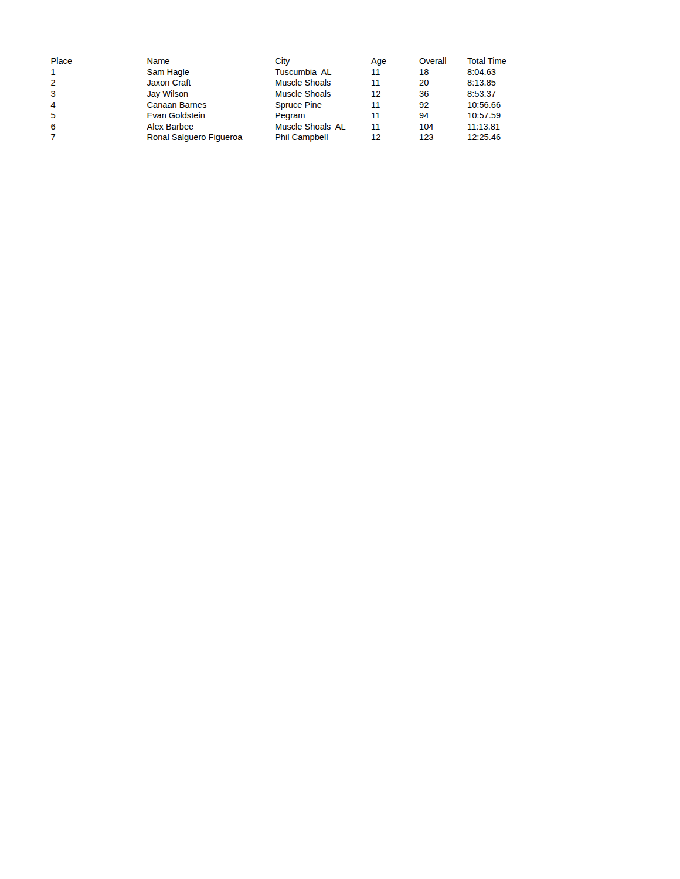| Place | Name | City | Age | Overall | Total Time |
| --- | --- | --- | --- | --- | --- |
| 1 | Sam Hagle | Tuscumbia AL | 11 | 18 | 8:04.63 |
| 2 | Jaxon Craft | Muscle Shoals | 11 | 20 | 8:13.85 |
| 3 | Jay Wilson | Muscle Shoals | 12 | 36 | 8:53.37 |
| 4 | Canaan Barnes | Spruce Pine | 11 | 92 | 10:56.66 |
| 5 | Evan Goldstein | Pegram | 11 | 94 | 10:57.59 |
| 6 | Alex Barbee | Muscle Shoals AL | 11 | 104 | 11:13.81 |
| 7 | Ronal Salguero Figueroa | Phil Campbell | 12 | 123 | 12:25.46 |